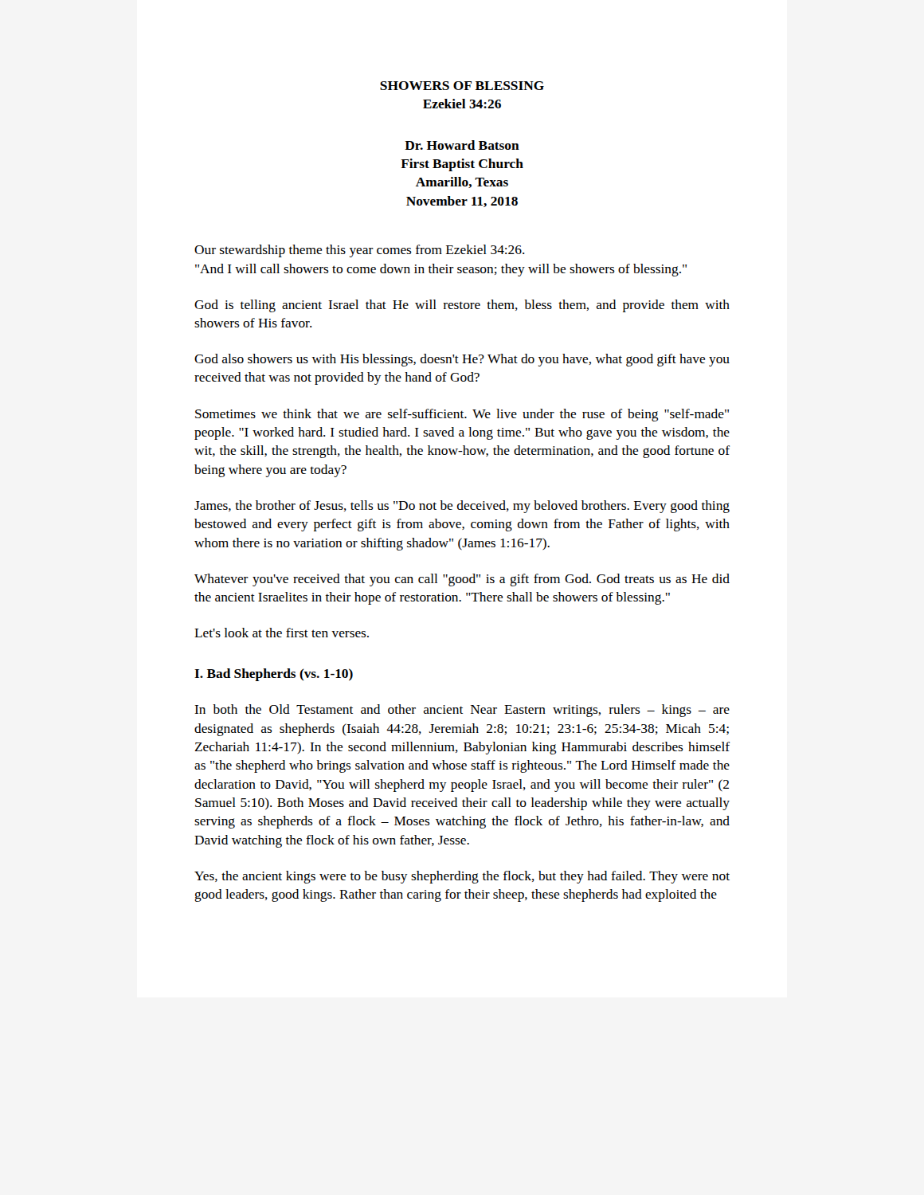Showers of Blessing
Ezekiel 34:26
Dr. Howard Batson
First Baptist Church
Amarillo, Texas
November 11, 2018
Our stewardship theme this year comes from Ezekiel 34:26.
"And I will call showers to come down in their season; they will be showers of blessing."
God is telling ancient Israel that He will restore them, bless them, and provide them with showers of His favor.
God also showers us with His blessings, doesn't He? What do you have, what good gift have you received that was not provided by the hand of God?
Sometimes we think that we are self-sufficient. We live under the ruse of being "self-made" people. "I worked hard. I studied hard. I saved a long time." But who gave you the wisdom, the wit, the skill, the strength, the health, the know-how, the determination, and the good fortune of being where you are today?
James, the brother of Jesus, tells us "Do not be deceived, my beloved brothers. Every good thing bestowed and every perfect gift is from above, coming down from the Father of lights, with whom there is no variation or shifting shadow" (James 1:16-17).
Whatever you've received that you can call "good" is a gift from God. God treats us as He did the ancient Israelites in their hope of restoration. "There shall be showers of blessing."
Let's look at the first ten verses.
I. Bad Shepherds (vs. 1-10)
In both the Old Testament and other ancient Near Eastern writings, rulers – kings – are designated as shepherds (Isaiah 44:28, Jeremiah 2:8; 10:21; 23:1-6; 25:34-38; Micah 5:4; Zechariah 11:4-17). In the second millennium, Babylonian king Hammurabi describes himself as "the shepherd who brings salvation and whose staff is righteous." The Lord Himself made the declaration to David, "You will shepherd my people Israel, and you will become their ruler" (2 Samuel 5:10). Both Moses and David received their call to leadership while they were actually serving as shepherds of a flock – Moses watching the flock of Jethro, his father-in-law, and David watching the flock of his own father, Jesse.
Yes, the ancient kings were to be busy shepherding the flock, but they had failed. They were not good leaders, good kings. Rather than caring for their sheep, these shepherds had exploited the